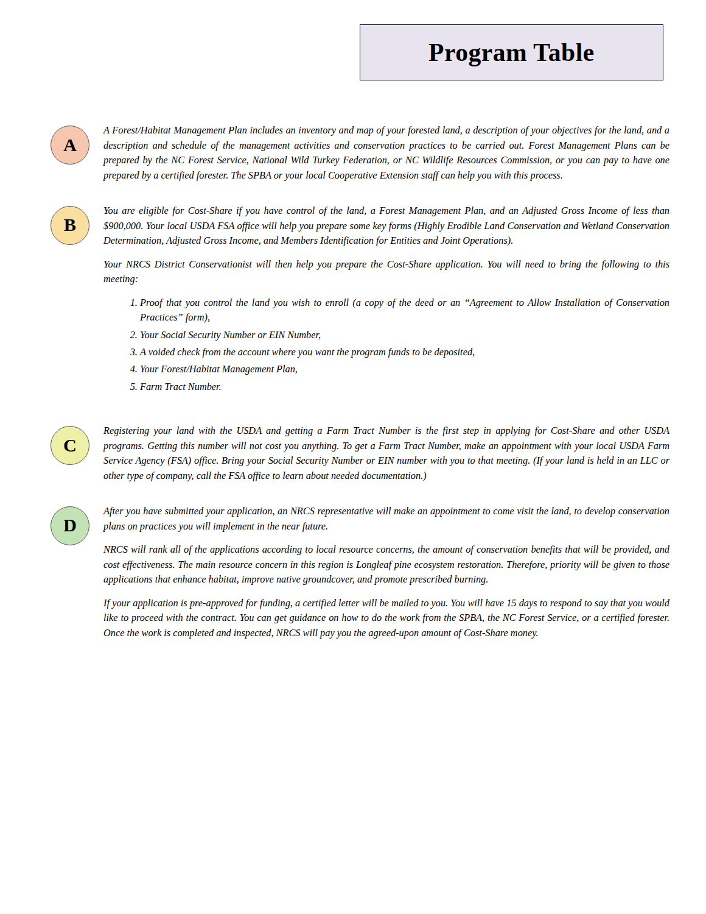Program Table
A
A Forest/Habitat Management Plan includes an inventory and map of your forested land, a description of your objectives for the land, and a description and schedule of the management activities and conservation practices to be carried out. Forest Management Plans can be prepared by the NC Forest Service, National Wild Turkey Federation, or NC Wildlife Resources Commission, or you can pay to have one prepared by a certified forester. The SPBA or your local Cooperative Extension staff can help you with this process.
B
You are eligible for Cost-Share if you have control of the land, a Forest Management Plan, and an Adjusted Gross Income of less than $900,000. Your local USDA FSA office will help you prepare some key forms (Highly Erodible Land Conservation and Wetland Conservation Determination, Adjusted Gross Income, and Members Identification for Entities and Joint Operations).
Your NRCS District Conservationist will then help you prepare the Cost-Share application. You will need to bring the following to this meeting:
Proof that you control the land you wish to enroll (a copy of the deed or an “Agreement to Allow Installation of Conservation Practices” form),
Your Social Security Number or EIN Number,
A voided check from the account where you want the program funds to be deposited,
Your Forest/Habitat Management Plan,
Farm Tract Number.
C
Registering your land with the USDA and getting a Farm Tract Number is the first step in applying for Cost-Share and other USDA programs. Getting this number will not cost you anything. To get a Farm Tract Number, make an appointment with your local USDA Farm Service Agency (FSA) office. Bring your Social Security Number or EIN number with you to that meeting. (If your land is held in an LLC or other type of company, call the FSA office to learn about needed documentation.)
D
After you have submitted your application, an NRCS representative will make an appointment to come visit the land, to develop conservation plans on practices you will implement in the near future.
NRCS will rank all of the applications according to local resource concerns, the amount of conservation benefits that will be provided, and cost effectiveness. The main resource concern in this region is Longleaf pine ecosystem restoration. Therefore, priority will be given to those applications that enhance habitat, improve native groundcover, and promote prescribed burning.
If your application is pre-approved for funding, a certified letter will be mailed to you. You will have 15 days to respond to say that you would like to proceed with the contract. You can get guidance on how to do the work from the SPBA, the NC Forest Service, or a certified forester. Once the work is completed and inspected, NRCS will pay you the agreed-upon amount of Cost-Share money.